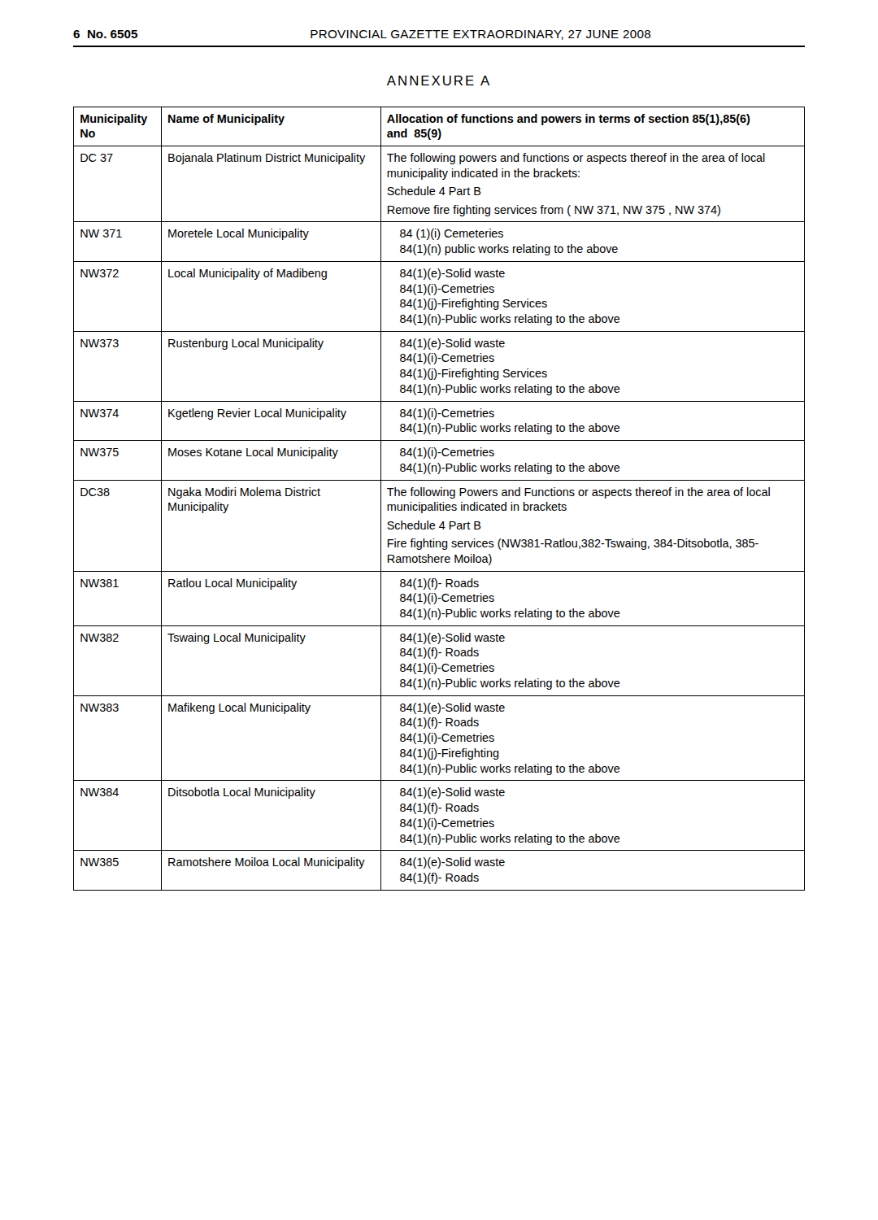6 No. 6505 PROVINCIAL GAZETTE EXTRAORDINARY, 27 JUNE 2008
ANNEXURE A
| Municipality No | Name of Municipality | Allocation of functions and powers in terms of section 85(1),85(6) and 85(9) |
| --- | --- | --- |
| DC 37 | Bojanala Platinum District Municipality | The following powers and functions or aspects thereof in the area of local municipality indicated in the brackets: Schedule 4 Part B Remove fire fighting services from ( NW 371, NW 375 , NW 374) |
| NW 371 | Moretele Local Municipality | 84 (1)(i) Cemeteries 84(1)(n) public works relating to the above |
| NW372 | Local Municipality of Madibeng | 84(1)(e)-Solid waste 84(1)(i)-Cemetries 84(1)(j)-Firefighting Services 84(1)(n)-Public works relating to the above |
| NW373 | Rustenburg Local Municipality | 84(1)(e)-Solid waste 84(1)(i)-Cemetries 84(1)(j)-Firefighting Services 84(1)(n)-Public works relating to the above |
| NW374 | Kgetleng Revier Local Municipality | 84(1)(i)-Cemetries 84(1)(n)-Public works relating to the above |
| NW375 | Moses Kotane Local Municipality | 84(1)(i)-Cemetries 84(1)(n)-Public works relating to the above |
| DC38 | Ngaka Modiri Molema District Municipality | The following Powers and Functions or aspects thereof in the area of local municipalities indicated in brackets Schedule 4 Part B Fire fighting services (NW381-Ratlou,382-Tswaing, 384-Ditsobotla, 385-Ramotshere Moiloa) |
| NW381 | Ratlou Local Municipality | 84(1)(f)- Roads 84(1)(i)-Cemetries 84(1)(n)-Public works relating to the above |
| NW382 | Tswaing Local Municipality | 84(1)(e)-Solid waste 84(1)(f)- Roads 84(1)(i)-Cemetries 84(1)(n)-Public works relating to the above |
| NW383 | Mafikeng Local Municipality | 84(1)(e)-Solid waste 84(1)(f)- Roads 84(1)(i)-Cemetries 84(1)(j)-Firefighting 84(1)(n)-Public works relating to the above |
| NW384 | Ditsobotla Local Municipality | 84(1)(e)-Solid waste 84(1)(f)- Roads 84(1)(i)-Cemetries 84(1)(n)-Public works relating to the above |
| NW385 | Ramotshere Moiloa Local Municipality | 84(1)(e)-Solid waste 84(1)(f)- Roads |